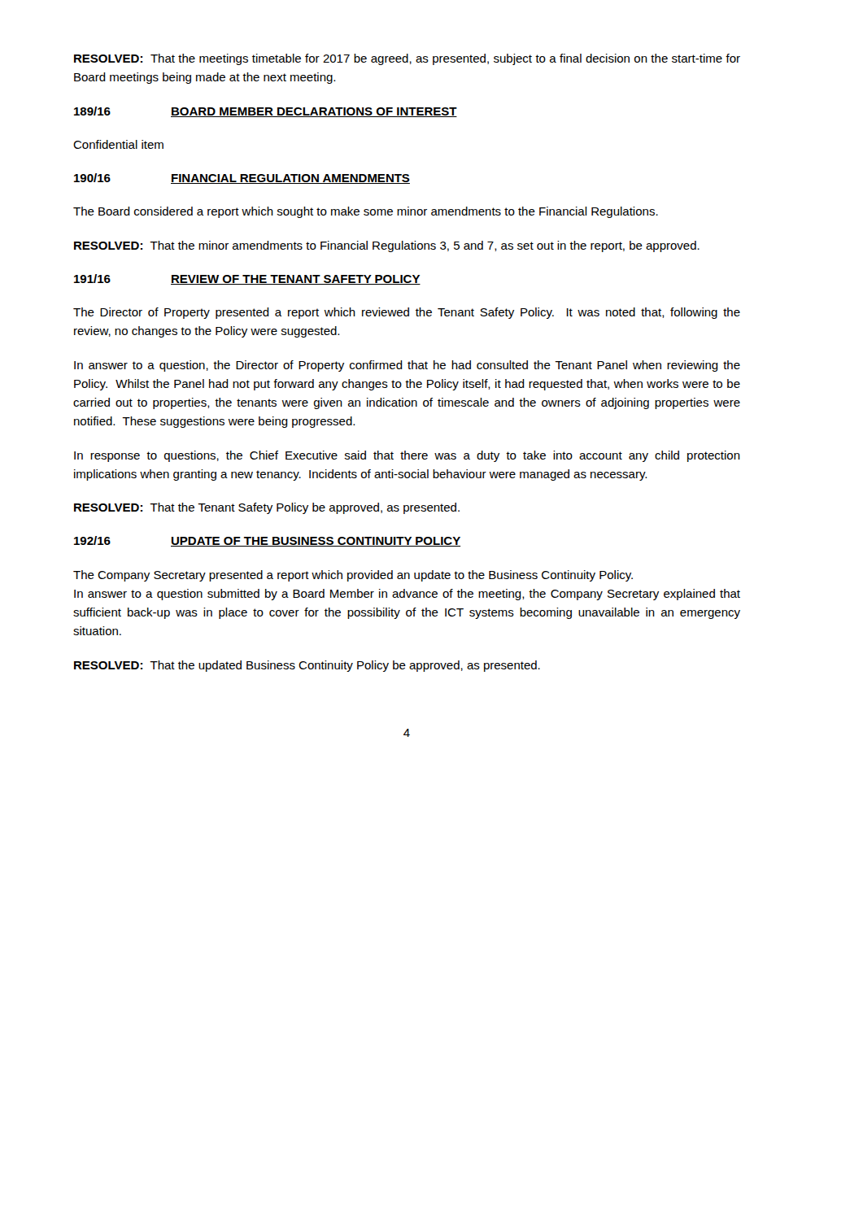RESOLVED: That the meetings timetable for 2017 be agreed, as presented, subject to a final decision on the start-time for Board meetings being made at the next meeting.
189/16 BOARD MEMBER DECLARATIONS OF INTEREST
Confidential item
190/16 FINANCIAL REGULATION AMENDMENTS
The Board considered a report which sought to make some minor amendments to the Financial Regulations.
RESOLVED: That the minor amendments to Financial Regulations 3, 5 and 7, as set out in the report, be approved.
191/16 REVIEW OF THE TENANT SAFETY POLICY
The Director of Property presented a report which reviewed the Tenant Safety Policy. It was noted that, following the review, no changes to the Policy were suggested.
In answer to a question, the Director of Property confirmed that he had consulted the Tenant Panel when reviewing the Policy. Whilst the Panel had not put forward any changes to the Policy itself, it had requested that, when works were to be carried out to properties, the tenants were given an indication of timescale and the owners of adjoining properties were notified. These suggestions were being progressed.
In response to questions, the Chief Executive said that there was a duty to take into account any child protection implications when granting a new tenancy. Incidents of anti-social behaviour were managed as necessary.
RESOLVED: That the Tenant Safety Policy be approved, as presented.
192/16 UPDATE OF THE BUSINESS CONTINUITY POLICY
The Company Secretary presented a report which provided an update to the Business Continuity Policy.
In answer to a question submitted by a Board Member in advance of the meeting, the Company Secretary explained that sufficient back-up was in place to cover for the possibility of the ICT systems becoming unavailable in an emergency situation.
RESOLVED: That the updated Business Continuity Policy be approved, as presented.
4